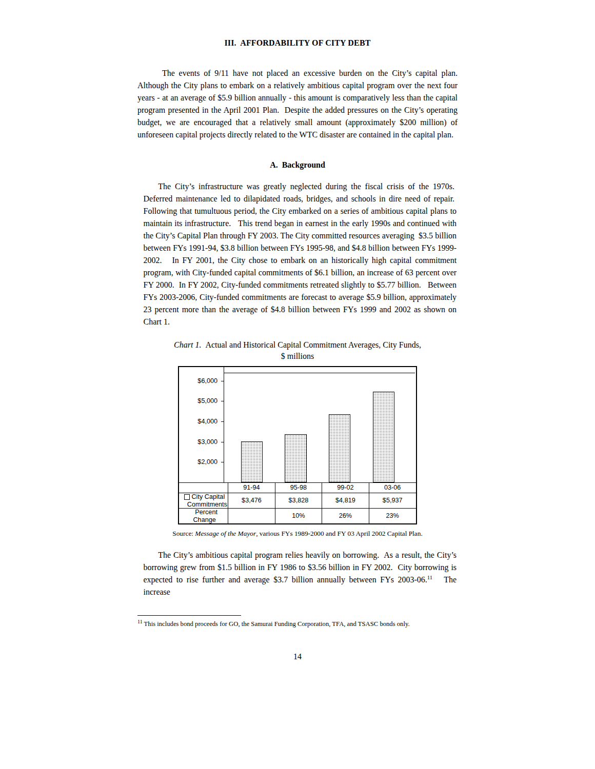III. AFFORDABILITY OF CITY DEBT
The events of 9/11 have not placed an excessive burden on the City’s capital plan. Although the City plans to embark on a relatively ambitious capital program over the next four years - at an average of $5.9 billion annually - this amount is comparatively less than the capital program presented in the April 2001 Plan. Despite the added pressures on the City’s operating budget, we are encouraged that a relatively small amount (approximately $200 million) of unforeseen capital projects directly related to the WTC disaster are contained in the capital plan.
A. Background
The City’s infrastructure was greatly neglected during the fiscal crisis of the 1970s. Deferred maintenance led to dilapidated roads, bridges, and schools in dire need of repair. Following that tumultuous period, the City embarked on a series of ambitious capital plans to maintain its infrastructure. This trend began in earnest in the early 1990s and continued with the City’s Capital Plan through FY 2003. The City committed resources averaging $3.5 billion between FYs 1991-94, $3.8 billion between FYs 1995-98, and $4.8 billion between FYs 1999-2002. In FY 2001, the City chose to embark on an historically high capital commitment program, with City-funded capital commitments of $6.1 billion, an increase of 63 percent over FY 2000. In FY 2002, City-funded commitments retreated slightly to $5.77 billion. Between FYs 2003-2006, City-funded commitments are forecast to average $5.9 billion, approximately 23 percent more than the average of $4.8 billion between FYs 1999 and 2002 as shown on Chart 1.
Chart 1. Actual and Historical Capital Commitment Averages, City Funds,
$ millions
| $6,000 $5,000 $4,000 $3,000 $2,000 |
| | 91-94 | 95-98 | 99-02 | 03-06 |
| City Capital Commitments | $3,476 | $3,828 | $4,819 | $5,937 |
| Percent Change | | 10% | 26% | 23% |
Source: Message of the Mayor, various FYs 1989-2000 and FY 03 April 2002 Capital Plan.
The City’s ambitious capital program relies heavily on borrowing. As a result, the City’s borrowing grew from $1.5 billion in FY 1986 to $3.56 billion in FY 2002. City borrowing is expected to rise further and average $3.7 billion annually between FYs 2003-06.11 The increase
11 This includes bond proceeds for GO, the Samurai Funding Corporation, TFA, and TSASC bonds only.
14